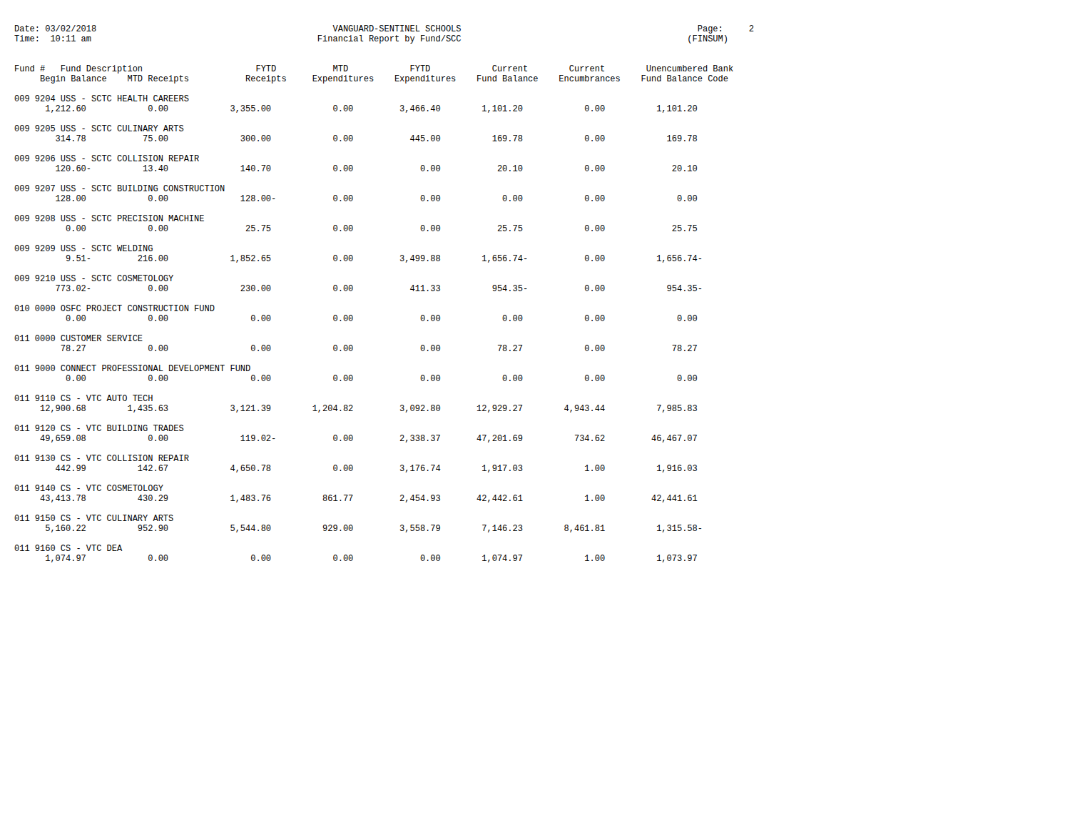Date: 03/02/2018 VANGUARD-SENTINEL SCHOOLS Page: 2 Time: 10:11 am Financial Report by Fund/SCC (FINSUM) Fund # Fund Description FYTD MTD FYTD Current Current Unencumbered Bank Begin Balance MTD Receipts Receipts Expenditures Expenditures Fund Balance Encumbrances Fund Balance Code 009 9204 USS - SCTC HEALTH CAREERS 1,212.60 0.00 3,355.00 0.00 3,466.40 1,101.20 0.00 1,101.20 009 9205 USS - SCTC CULINARY ARTS 314.78 75.00 300.00 0.00 445.00 169.78 0.00 169.78 009 9206 USS - SCTC COLLISION REPAIR 120.60- 13.40 140.70 0.00 0.00 20.10 0.00 20.10 009 9207 USS - SCTC BUILDING CONSTRUCTION 128.00 0.00 128.00- 0.00 0.00 0.00 0.00 0.00 009 9208 USS - SCTC PRECISION MACHINE 0.00 0.00 25.75 0.00 0.00 25.75 0.00 25.75 009 9209 USS - SCTC WELDING 9.51- 216.00 1,852.65 0.00 3,499.88 1,656.74- 0.00 1,656.74- 009 9210 USS - SCTC COSMETOLOGY 773.02- 0.00 230.00 0.00 411.33 954.35- 0.00 954.35- 010 0000 OSFC PROJECT CONSTRUCTION FUND 0.00 0.00 0.00 0.00 0.00 0.00 0.00 0.00 011 0000 CUSTOMER SERVICE 78.27 0.00 0.00 0.00 0.00 78.27 0.00 78.27 011 9000 CONNECT PROFESSIONAL DEVELOPMENT FUND 0.00 0.00 0.00 0.00 0.00 0.00 0.00 0.00 011 9110 CS - VTC AUTO TECH 12,900.68 1,435.63 3,121.39 1,204.82 3,092.80 12,929.27 4,943.44 7,985.83 011 9120 CS - VTC BUILDING TRADES 49,659.08 0.00 119.02- 0.00 2,338.37 47,201.69 734.62 46,467.07 011 9130 CS - VTC COLLISION REPAIR 442.99 142.67 4,650.78 0.00 3,176.74 1,917.03 1.00 1,916.03 011 9140 CS - VTC COSMETOLOGY 43,413.78 430.29 1,483.76 861.77 2,454.93 42,442.61 1.00 42,441.61 011 9150 CS - VTC CULINARY ARTS 5,160.22 952.90 5,544.80 929.00 3,558.79 7,146.23 8,461.81 1,315.58- 011 9160 CS - VTC DEA 1,074.97 0.00 0.00 0.00 0.00 1,074.97 1.00 1,073.97